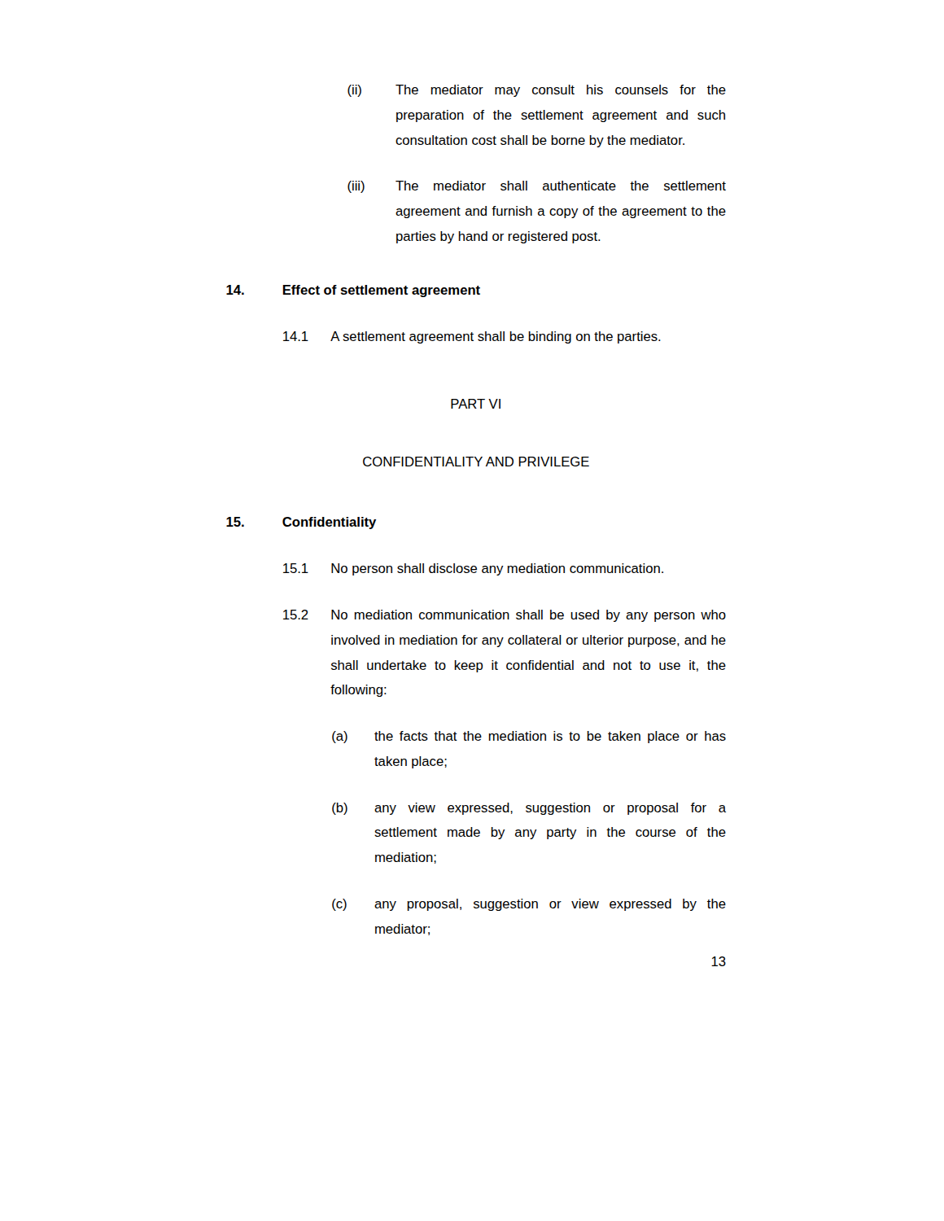(ii)
The mediator may consult his counsels for the preparation of the settlement agreement and such consultation cost shall be borne by the mediator.
(iii)
The mediator shall authenticate the settlement agreement and furnish a copy of the agreement to the parties by hand or registered post.
14.
Effect of settlement agreement
14.1
A settlement agreement shall be binding on the parties.
PART VI
CONFIDENTIALITY AND PRIVILEGE
15.
Confidentiality
15.1
No person shall disclose any mediation communication.
15.2
No mediation communication shall be used by any person who involved in mediation for any collateral or ulterior purpose, and he shall undertake to keep it confidential and not to use it, the following:
(a)
the facts that the mediation is to be taken place or has taken place;
(b)
any view expressed, suggestion or proposal for a settlement made by any party in the course of the mediation;
(c)
any proposal, suggestion or view expressed by the mediator;
13